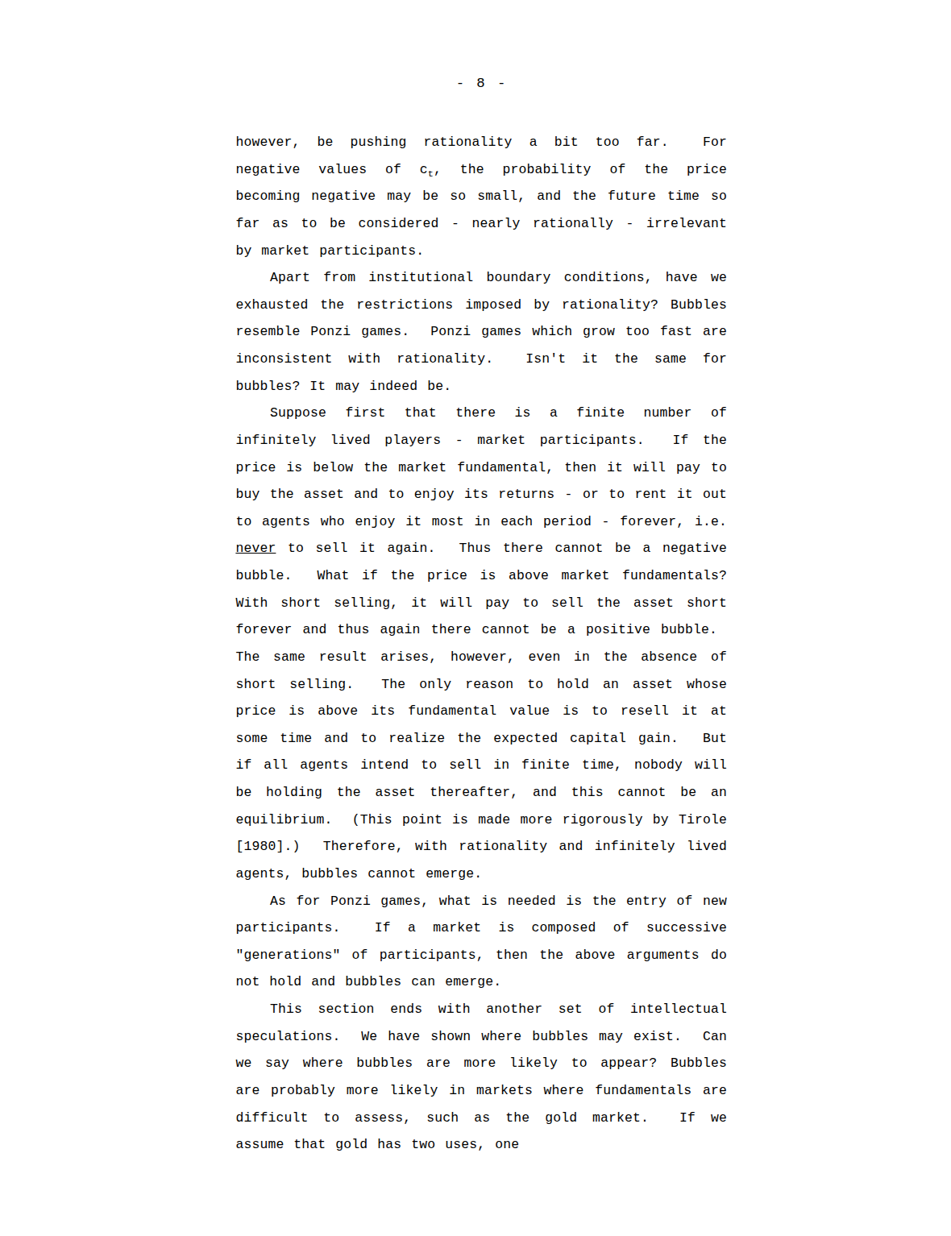- 8 -
however, be pushing rationality a bit too far. For negative values of ct, the probability of the price becoming negative may be so small, and the future time so far as to be considered - nearly rationally - irrelevant by market participants.
Apart from institutional boundary conditions, have we exhausted the restrictions imposed by rationality? Bubbles resemble Ponzi games. Ponzi games which grow too fast are inconsistent with rationality. Isn't it the same for bubbles? It may indeed be.
Suppose first that there is a finite number of infinitely lived players - market participants. If the price is below the market fundamental, then it will pay to buy the asset and to enjoy its returns - or to rent it out to agents who enjoy it most in each period - forever, i.e. never to sell it again. Thus there cannot be a negative bubble. What if the price is above market fundamentals? With short selling, it will pay to sell the asset short forever and thus again there cannot be a positive bubble. The same result arises, however, even in the absence of short selling. The only reason to hold an asset whose price is above its fundamental value is to resell it at some time and to realize the expected capital gain. But if all agents intend to sell in finite time, nobody will be holding the asset thereafter, and this cannot be an equilibrium. (This point is made more rigorously by Tirole [1980].) Therefore, with rationality and infinitely lived agents, bubbles cannot emerge.
As for Ponzi games, what is needed is the entry of new participants. If a market is composed of successive "generations" of participants, then the above arguments do not hold and bubbles can emerge.
This section ends with another set of intellectual speculations. We have shown where bubbles may exist. Can we say where bubbles are more likely to appear? Bubbles are probably more likely in markets where fundamentals are difficult to assess, such as the gold market. If we assume that gold has two uses, one